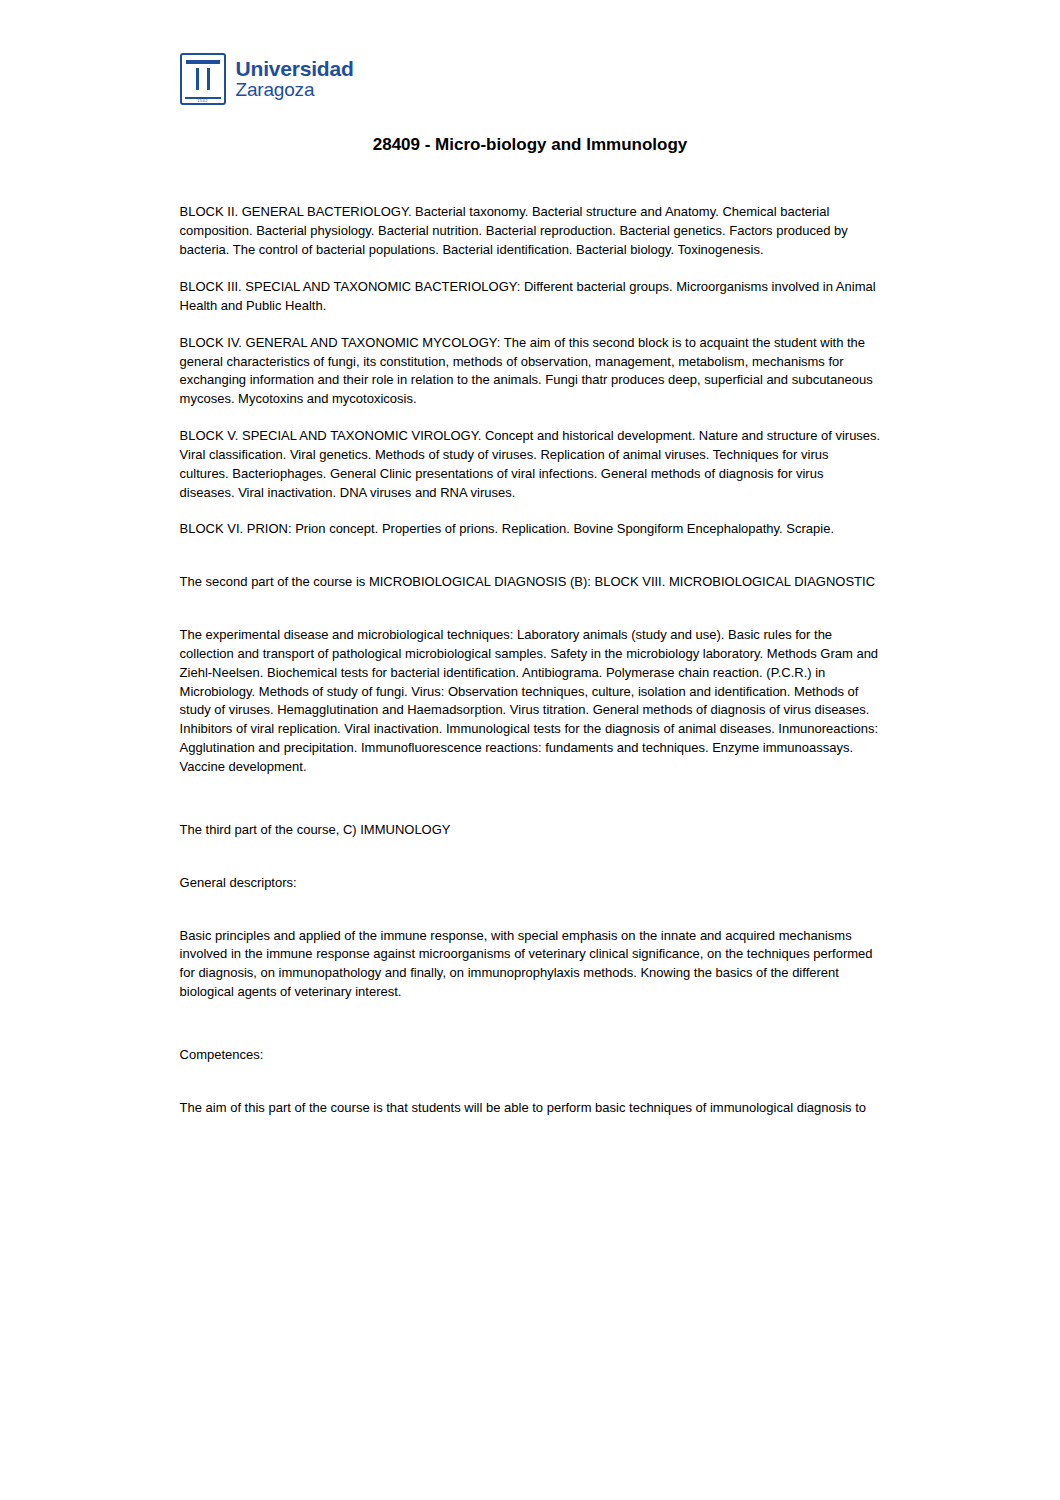1542
Universidad
Zaragoza
28409 - Micro-biology and Immunology
BLOCK II. GENERAL BACTERIOLOGY. Bacterial taxonomy. Bacterial structure and Anatomy. Chemical bacterial composition. Bacterial physiology. Bacterial nutrition. Bacterial reproduction. Bacterial genetics. Factors produced by bacteria. The control of bacterial populations. Bacterial identification. Bacterial biology. Toxinogenesis.
BLOCK III. SPECIAL AND TAXONOMIC BACTERIOLOGY: Different bacterial groups. Microorganisms involved in Animal Health and Public Health.
BLOCK IV. GENERAL AND TAXONOMIC MYCOLOGY: The aim of this second block is to acquaint the student with the general characteristics of fungi, its constitution, methods of observation, management, metabolism, mechanisms for exchanging information and their role in relation to the animals. Fungi thatr produces deep, superficial and subcutaneous mycoses. Mycotoxins and mycotoxicosis.
BLOCK V. SPECIAL AND TAXONOMIC VIROLOGY. Concept and historical development. Nature and structure of viruses. Viral classification. Viral genetics. Methods of study of viruses. Replication of animal viruses. Techniques for virus cultures. Bacteriophages. General Clinic presentations of viral infections. General methods of diagnosis for virus diseases. Viral inactivation. DNA viruses and RNA viruses.
BLOCK VI. PRION: Prion concept. Properties of prions. Replication. Bovine Spongiform Encephalopathy. Scrapie.
The second part of the course is MICROBIOLOGICAL DIAGNOSIS (B): BLOCK VIII. MICROBIOLOGICAL DIAGNOSTIC
The experimental disease and microbiological techniques: Laboratory animals (study and use). Basic rules for the collection and transport of pathological microbiological samples. Safety in the microbiology laboratory. Methods Gram and Ziehl-Neelsen. Biochemical tests for bacterial identification. Antibiograma. Polymerase chain reaction. (P.C.R.) in Microbiology. Methods of study of fungi. Virus: Observation techniques, culture, isolation and identification. Methods of study of viruses. Hemagglutination and Haemadsorption. Virus titration. General methods of diagnosis of virus diseases. Inhibitors of viral replication. Viral inactivation. Immunological tests for the diagnosis of animal diseases. Inmunoreactions: Agglutination and precipitation. Immunofluorescence reactions: fundaments and techniques. Enzyme immunoassays. Vaccine development.
The third part of the course, C) IMMUNOLOGY
General descriptors:
Basic principles and applied of the immune response, with special emphasis on the innate and acquired mechanisms involved in the immune response against microorganisms of veterinary clinical significance, on the techniques performed for diagnosis, on immunopathology and finally, on immunoprophylaxis methods. Knowing the basics of the different biological agents of veterinary interest.
Competences:
The aim of this part of the course is that students will be able to perform basic techniques of immunological diagnosis to